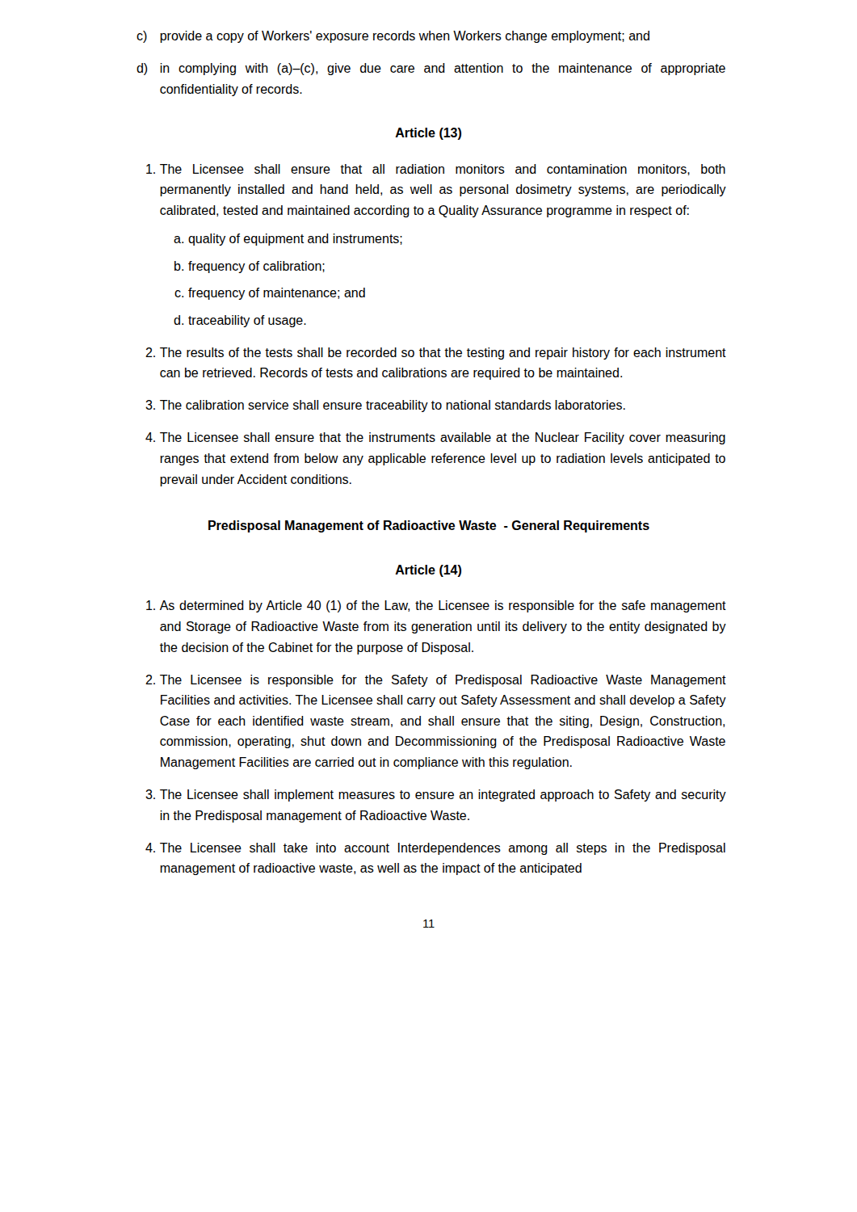c) provide a copy of Workers' exposure records when Workers change employment; and
d) in complying with (a)–(c), give due care and attention to the maintenance of appropriate confidentiality of records.
Article (13)
The Licensee shall ensure that all radiation monitors and contamination monitors, both permanently installed and hand held, as well as personal dosimetry systems, are periodically calibrated, tested and maintained according to a Quality Assurance programme in respect of:
quality of equipment and instruments;
frequency of calibration;
frequency of maintenance; and
traceability of usage.
The results of the tests shall be recorded so that the testing and repair history for each instrument can be retrieved. Records of tests and calibrations are required to be maintained.
The calibration service shall ensure traceability to national standards laboratories.
The Licensee shall ensure that the instruments available at the Nuclear Facility cover measuring ranges that extend from below any applicable reference level up to radiation levels anticipated to prevail under Accident conditions.
Predisposal Management of Radioactive Waste - General Requirements
Article (14)
As determined by Article 40 (1) of the Law, the Licensee is responsible for the safe management and Storage of Radioactive Waste from its generation until its delivery to the entity designated by the decision of the Cabinet for the purpose of Disposal.
The Licensee is responsible for the Safety of Predisposal Radioactive Waste Management Facilities and activities. The Licensee shall carry out Safety Assessment and shall develop a Safety Case for each identified waste stream, and shall ensure that the siting, Design, Construction, commission, operating, shut down and Decommissioning of the Predisposal Radioactive Waste Management Facilities are carried out in compliance with this regulation.
The Licensee shall implement measures to ensure an integrated approach to Safety and security in the Predisposal management of Radioactive Waste.
The Licensee shall take into account Interdependences among all steps in the Predisposal management of radioactive waste, as well as the impact of the anticipated
11